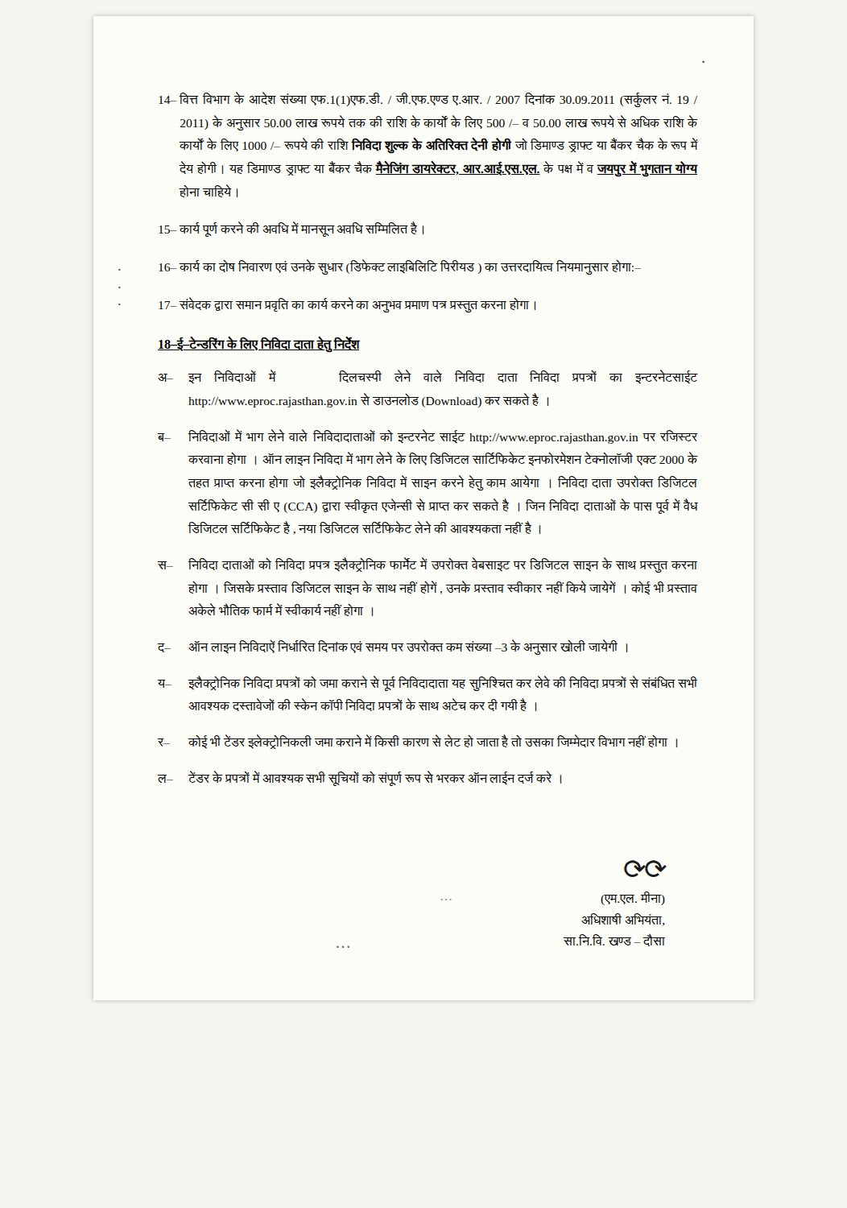.
14– वित्त विभाग के आदेश संख्या एफ.1(1)एफ.डी. / जी.एफ.एण्ड ए.आर. / 2007 दिनांक 30.09.2011 (सर्कुलर नं. 19 / 2011) के अनुसार 50.00 लाख रूपये तक की राशि के कार्यों के लिए 500 /– व 50.00 लाख रूपये से अधिक राशि के कार्यों के लिए 1000 /– रूपये की राशि निविदा शुल्क के अतिरिक्त देनी होगी जो डिमाण्ड ड्राफ्ट या बैंकर चैक के रूप में देय होगी। यह डिमाण्ड ड्राफ्ट या बैंकर चैक मैनेजिंग डायरेक्टर, आर.आई.एस.एल. के पक्ष में व जयपुर में भुगतान योग्य होना चाहिये।
15– कार्य पूर्ण करने की अवधि में मानसून अवधि सम्मिलित है।
16– कार्य का दोष निवारण एवं उनके सुधार (डिफेक्ट लाइबिलिटि पिरीयड ) का उत्तरदायित्व नियमानुसार होगा:–
17– संवेदक द्वारा समान प्रवृति का कार्य करने का अनुभव प्रमाण पत्र प्रस्तुत करना होगा।
18–ई–टेन्डरिंग के लिए निविदा दाता हेतु निर्देश
.
.
.
अ– इन निविदाओं में दिलचस्पी लेने वाले निविदा दाता निविदा प्रपत्रों का इन्टरनेटसाईट http://www.eproc.rajasthan.gov.in से डाउनलोड (Download) कर सकते है ।
ब– निविदाओं में भाग लेने वाले निविदादाताओं को इन्टरनेट साईट http://www.eproc.rajasthan.gov.in पर रजिस्टर करवाना होगा । ऑन लाइन निविदा में भाग लेने के लिए डिजिटल सार्टिफिकेट इनफोरमेशन टेक्नोलॉजी एक्ट 2000 के तहत प्राप्त करना होगा जो इलैक्ट्रोनिक निविदा में साइन करने हेतु काम आयेगा । निविदा दाता उपरोक्त डिजिटल सर्टिफिकेट सी सी ए (CCA) द्वारा स्वीकृत एजेन्सी से प्राप्त कर सकते है । जिन निविदा दाताओं के पास पूर्व में वैध डिजिटल सर्टिफिकेट है , नया डिजिटल सर्टिफिकेट लेने की आवश्यकता नहीं है ।
स– निविदा दाताओं को निविदा प्रपत्र इलैक्ट्रोनिक फार्मेट में उपरोक्त वेबसाइट पर डिजिटल साइन के साथ प्रस्तुत करना होगा । जिसके प्रस्ताव डिजिटल साइन के साथ नहीं होगें , उनके प्रस्ताव स्वीकार नहीं किये जायेगें । कोई भी प्रस्ताव अकेले भौतिक फार्म में स्वीकार्य नहीं होगा ।
द– ऑन लाइन निविदाऐं निर्धारित दिनांक एवं समय पर उपरोक्त कम संख्या –3 के अनुसार खोली जायेगी ।
य– इलैक्ट्रोनिक निविदा प्रपत्रों को जमा कराने से पूर्व निविदादाता यह सुनिश्चित कर लेवे की निविदा प्रपत्रों से संबंधित सभी आवश्यक दस्तावेजों की स्केन कॉपी निविदा प्रपत्रों के साथ अटेच कर दी गयी है ।
र– कोई भी टेंडर इलेक्ट्रोनिकली जमा कराने में किसी कारण से लेट हो जाता है तो उसका जिम्मेदार विभाग नहीं होगा ।
ल– टेंडर के प्रपत्रों में आवश्यक सभी सूचियों को संपूर्ण रूप से भरकर ऑन लाईन दर्ज करे ।
⟳⟳
(एम.एल. मीना)
अधिशाषी अभियंता,
सा.नि.वि. खण्ड – दौसा
…
…